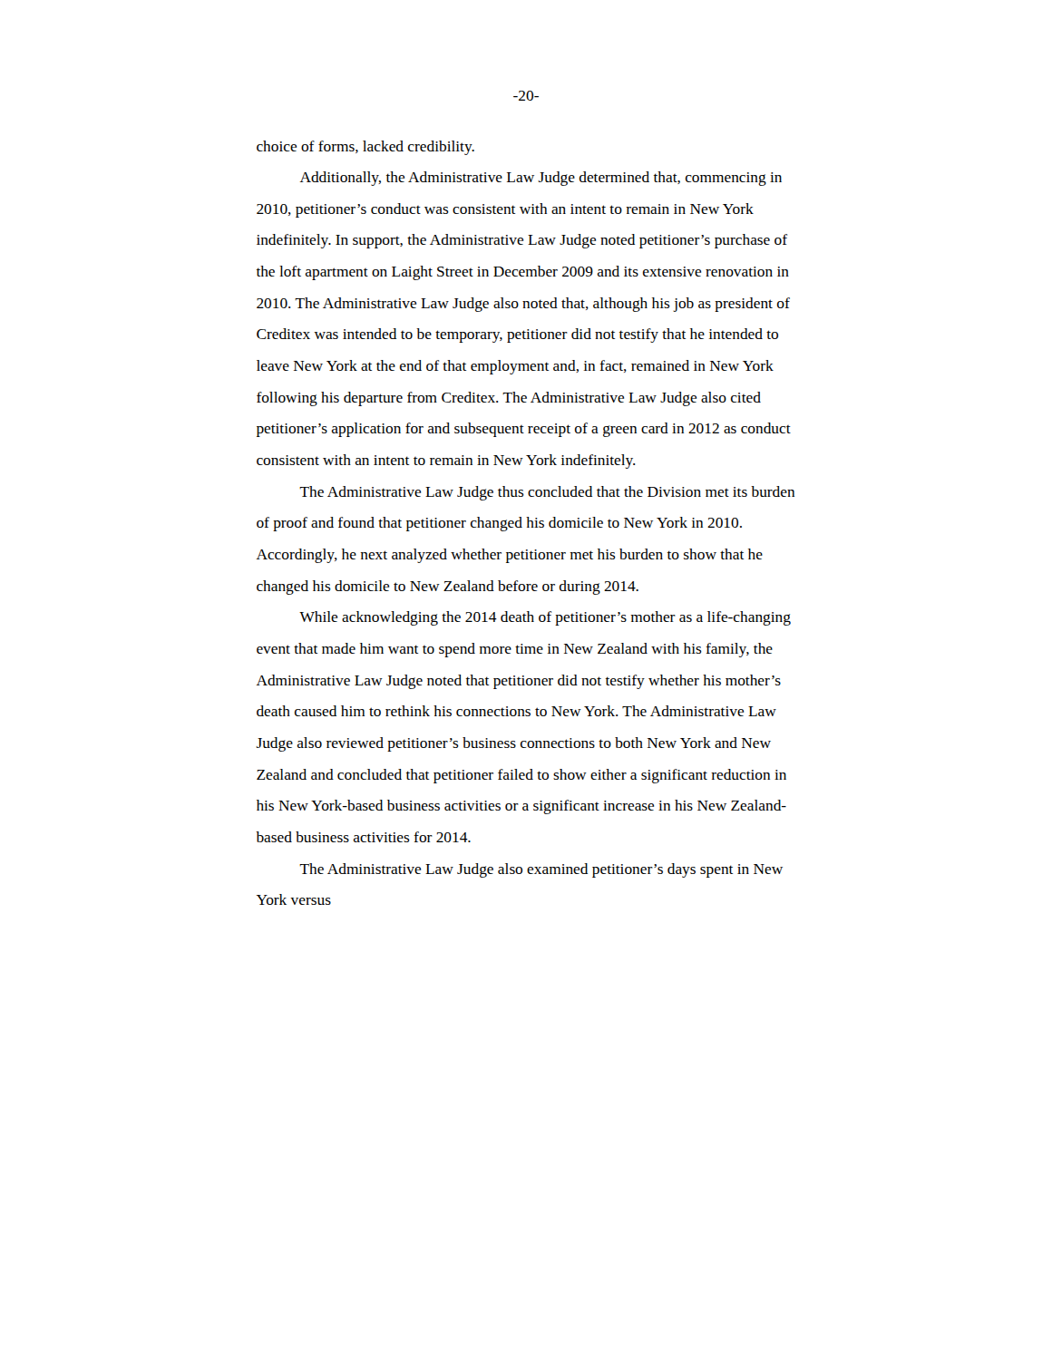-20-
choice of forms, lacked credibility.
Additionally, the Administrative Law Judge determined that, commencing in 2010, petitioner’s conduct was consistent with an intent to remain in New York indefinitely. In support, the Administrative Law Judge noted petitioner’s purchase of the loft apartment on Laight Street in December 2009 and its extensive renovation in 2010. The Administrative Law Judge also noted that, although his job as president of Creditex was intended to be temporary, petitioner did not testify that he intended to leave New York at the end of that employment and, in fact, remained in New York following his departure from Creditex. The Administrative Law Judge also cited petitioner’s application for and subsequent receipt of a green card in 2012 as conduct consistent with an intent to remain in New York indefinitely.
The Administrative Law Judge thus concluded that the Division met its burden of proof and found that petitioner changed his domicile to New York in 2010. Accordingly, he next analyzed whether petitioner met his burden to show that he changed his domicile to New Zealand before or during 2014.
While acknowledging the 2014 death of petitioner’s mother as a life-changing event that made him want to spend more time in New Zealand with his family, the Administrative Law Judge noted that petitioner did not testify whether his mother’s death caused him to rethink his connections to New York. The Administrative Law Judge also reviewed petitioner’s business connections to both New York and New Zealand and concluded that petitioner failed to show either a significant reduction in his New York-based business activities or a significant increase in his New Zealand-based business activities for 2014.
The Administrative Law Judge also examined petitioner’s days spent in New York versus